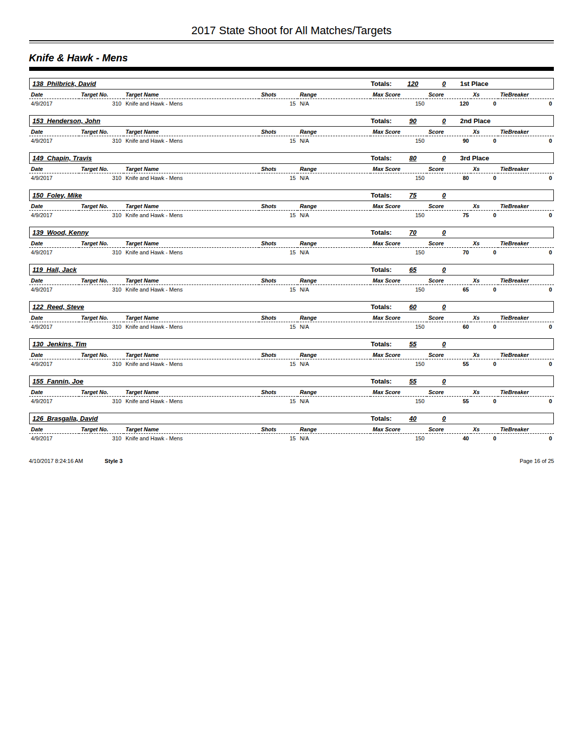2017 State Shoot for All Matches/Targets
Knife & Hawk - Mens
| 138 Philbrick, David | Totals: | 120 | 0 | 1st Place |
| Date | Target No. | Target Name | Shots | Range | Max Score | Score | Xs | TieBreaker |
| --- | --- | --- | --- | --- | --- | --- | --- | --- |
| 4/9/2017 | 310 | Knife and Hawk - Mens | 15 | N/A | 150 | 120 | 0 | 0 |
| 153 Henderson, John | Totals: | 90 | 0 | 2nd Place |
| Date | Target No. | Target Name | Shots | Range | Max Score | Score | Xs | TieBreaker |
| --- | --- | --- | --- | --- | --- | --- | --- | --- |
| 4/9/2017 | 310 | Knife and Hawk - Mens | 15 | N/A | 150 | 90 | 0 | 0 |
| 149 Chapin, Travis | Totals: | 80 | 0 | 3rd Place |
| Date | Target No. | Target Name | Shots | Range | Max Score | Score | Xs | TieBreaker |
| --- | --- | --- | --- | --- | --- | --- | --- | --- |
| 4/9/2017 | 310 | Knife and Hawk - Mens | 15 | N/A | 150 | 80 | 0 | 0 |
| 150 Foley, Mike | Totals: | 75 | 0 | |
| Date | Target No. | Target Name | Shots | Range | Max Score | Score | Xs | TieBreaker |
| --- | --- | --- | --- | --- | --- | --- | --- | --- |
| 4/9/2017 | 310 | Knife and Hawk - Mens | 15 | N/A | 150 | 75 | 0 | 0 |
| 139 Wood, Kenny | Totals: | 70 | 0 | |
| Date | Target No. | Target Name | Shots | Range | Max Score | Score | Xs | TieBreaker |
| --- | --- | --- | --- | --- | --- | --- | --- | --- |
| 4/9/2017 | 310 | Knife and Hawk - Mens | 15 | N/A | 150 | 70 | 0 | 0 |
| 119 Hall, Jack | Totals: | 65 | 0 | |
| Date | Target No. | Target Name | Shots | Range | Max Score | Score | Xs | TieBreaker |
| --- | --- | --- | --- | --- | --- | --- | --- | --- |
| 4/9/2017 | 310 | Knife and Hawk - Mens | 15 | N/A | 150 | 65 | 0 | 0 |
| 122 Reed, Steve | Totals: | 60 | 0 | |
| Date | Target No. | Target Name | Shots | Range | Max Score | Score | Xs | TieBreaker |
| --- | --- | --- | --- | --- | --- | --- | --- | --- |
| 4/9/2017 | 310 | Knife and Hawk - Mens | 15 | N/A | 150 | 60 | 0 | 0 |
| 130 Jenkins, Tim | Totals: | 55 | 0 | |
| Date | Target No. | Target Name | Shots | Range | Max Score | Score | Xs | TieBreaker |
| --- | --- | --- | --- | --- | --- | --- | --- | --- |
| 4/9/2017 | 310 | Knife and Hawk - Mens | 15 | N/A | 150 | 55 | 0 | 0 |
| 155 Fannin, Joe | Totals: | 55 | 0 | |
| Date | Target No. | Target Name | Shots | Range | Max Score | Score | Xs | TieBreaker |
| --- | --- | --- | --- | --- | --- | --- | --- | --- |
| 4/9/2017 | 310 | Knife and Hawk - Mens | 15 | N/A | 150 | 55 | 0 | 0 |
| 126 Brasgalla, David | Totals: | 40 | 0 | |
| Date | Target No. | Target Name | Shots | Range | Max Score | Score | Xs | TieBreaker |
| --- | --- | --- | --- | --- | --- | --- | --- | --- |
| 4/9/2017 | 310 | Knife and Hawk - Mens | 15 | N/A | 150 | 40 | 0 | 0 |
4/10/2017 8:24:16 AM Style 3
Page 16 of 25